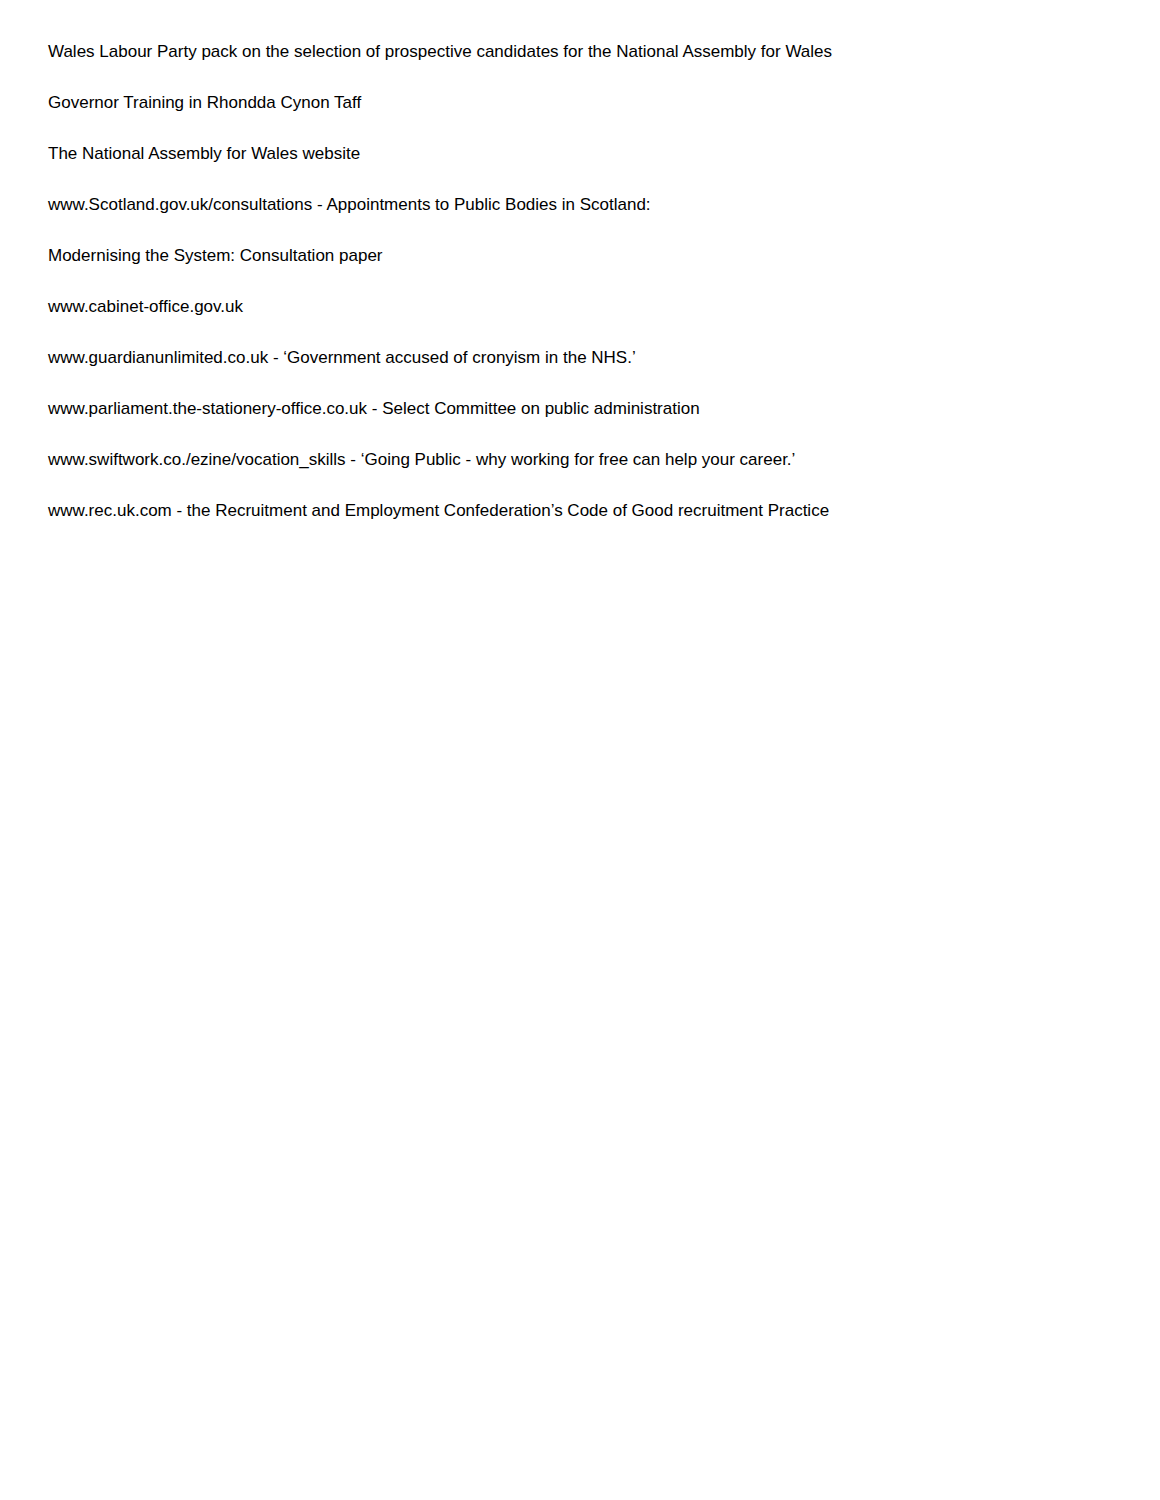Wales Labour Party pack on the selection of prospective candidates for the National Assembly for Wales
Governor Training in Rhondda Cynon Taff
The National Assembly for Wales website
www.Scotland.gov.uk/consultations - Appointments to Public Bodies in Scotland:
Modernising the System: Consultation paper
www.cabinet-office.gov.uk
www.guardianunlimited.co.uk - ‘Government accused of cronyism in the NHS.’
www.parliament.the-stationery-office.co.uk - Select Committee on public administration
www.swiftwork.co./ezine/vocation_skills - ‘Going Public - why working for free can help your career.’
www.rec.uk.com - the Recruitment and Employment Confederation’s Code of Good recruitment Practice